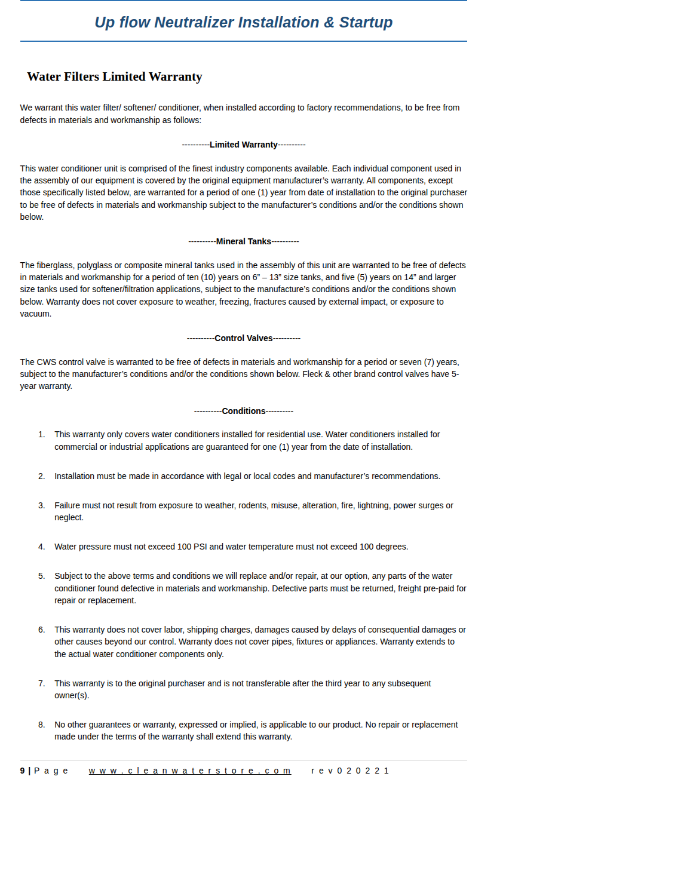Up flow Neutralizer Installation & Startup
Water Filters Limited Warranty
We warrant this water filter/ softener/ conditioner, when installed according to factory recommendations, to be free from defects in materials and workmanship as follows:
----------Limited Warranty----------
This water conditioner unit is comprised of the finest industry components available. Each individual component used in the assembly of our equipment is covered by the original equipment manufacturer’s warranty. All components, except those specifically listed below, are warranted for a period of one (1) year from date of installation to the original purchaser to be free of defects in materials and workmanship subject to the manufacturer’s conditions and/or the conditions shown below.
----------Mineral Tanks----------
The fiberglass, polyglass or composite mineral tanks used in the assembly of this unit are warranted to be free of defects in materials and workmanship for a period of ten (10) years on 6” – 13” size tanks, and five (5) years on 14” and larger size tanks used for softener/filtration applications, subject to the manufacture’s conditions and/or the conditions shown below. Warranty does not cover exposure to weather, freezing, fractures caused by external impact, or exposure to vacuum.
----------Control Valves----------
The CWS control valve is warranted to be free of defects in materials and workmanship for a period or seven (7) years, subject to the manufacturer’s conditions and/or the conditions shown below. Fleck & other brand control valves have 5-year warranty.
----------Conditions----------
This warranty only covers water conditioners installed for residential use. Water conditioners installed for commercial or industrial applications are guaranteed for one (1) year from the date of installation.
Installation must be made in accordance with legal or local codes and manufacturer’s recommendations.
Failure must not result from exposure to weather, rodents, misuse, alteration, fire, lightning, power surges or neglect.
Water pressure must not exceed 100 PSI and water temperature must not exceed 100 degrees.
Subject to the above terms and conditions we will replace and/or repair, at our option, any parts of the water conditioner found defective in materials and workmanship. Defective parts must be returned, freight pre-paid for repair or replacement.
This warranty does not cover labor, shipping charges, damages caused by delays of consequential damages or other causes beyond our control. Warranty does not cover pipes, fixtures or appliances. Warranty extends to the actual water conditioner components only.
This warranty is to the original purchaser and is not transferable after the third year to any subsequent owner(s).
No other guarantees or warranty, expressed or implied, is applicable to our product. No repair or replacement made under the terms of the warranty shall extend this warranty.
9 | P a g e w w w . c l e a n w a t e r s t o r e . c o m r e v 0 2 0 2 2 1